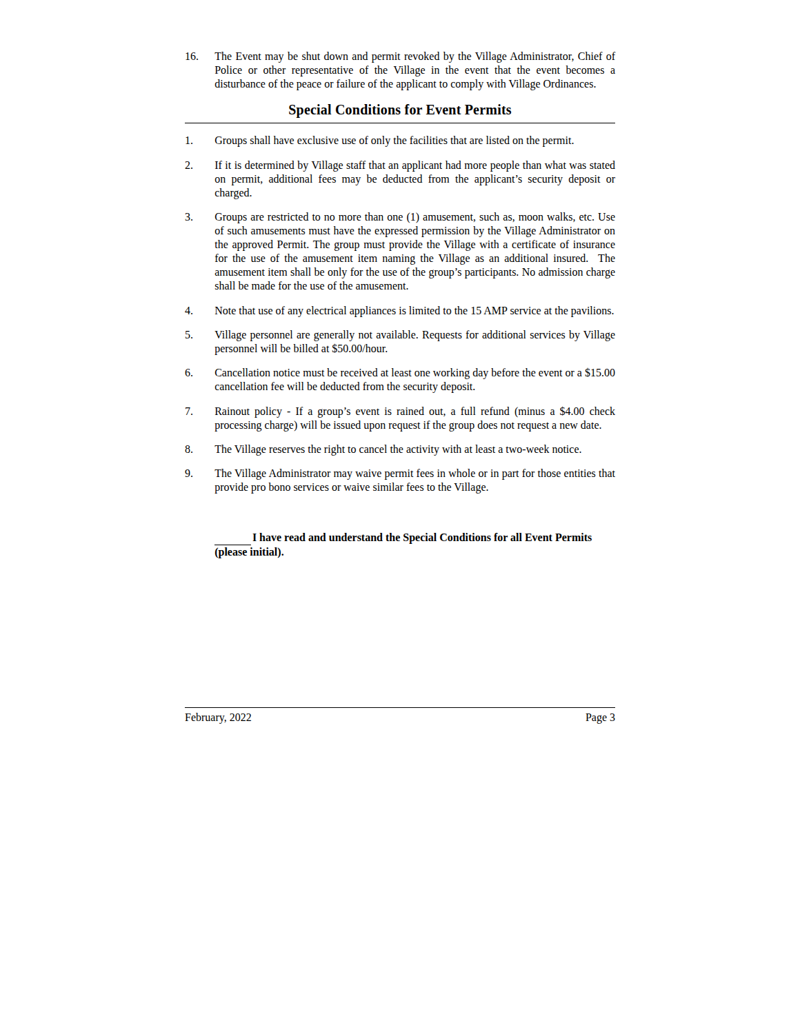16. The Event may be shut down and permit revoked by the Village Administrator, Chief of Police or other representative of the Village in the event that the event becomes a disturbance of the peace or failure of the applicant to comply with Village Ordinances.
Special Conditions for Event Permits
1. Groups shall have exclusive use of only the facilities that are listed on the permit.
2. If it is determined by Village staff that an applicant had more people than what was stated on permit, additional fees may be deducted from the applicant’s security deposit or charged.
3. Groups are restricted to no more than one (1) amusement, such as, moon walks, etc. Use of such amusements must have the expressed permission by the Village Administrator on the approved Permit. The group must provide the Village with a certificate of insurance for the use of the amusement item naming the Village as an additional insured. The amusement item shall be only for the use of the group’s participants. No admission charge shall be made for the use of the amusement.
4. Note that use of any electrical appliances is limited to the 15 AMP service at the pavilions.
5. Village personnel are generally not available. Requests for additional services by Village personnel will be billed at $50.00/hour.
6. Cancellation notice must be received at least one working day before the event or a $15.00 cancellation fee will be deducted from the security deposit.
7. Rainout policy - If a group’s event is rained out, a full refund (minus a $4.00 check processing charge) will be issued upon request if the group does not request a new date.
8. The Village reserves the right to cancel the activity with at least a two-week notice.
9. The Village Administrator may waive permit fees in whole or in part for those entities that provide pro bono services or waive similar fees to the Village.
I have read and understand the Special Conditions for all Event Permits (please initial).
February, 2022 Page 3